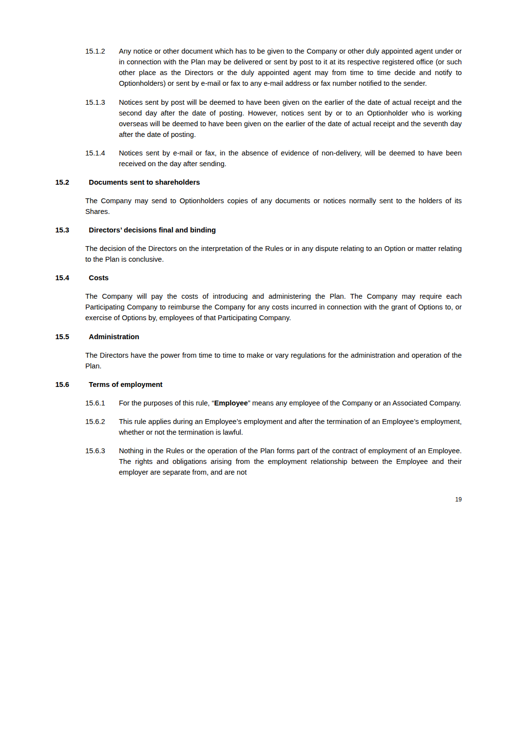15.1.2
Any notice or other document which has to be given to the Company or other duly appointed agent under or in connection with the Plan may be delivered or sent by post to it at its respective registered office (or such other place as the Directors or the duly appointed agent may from time to time decide and notify to Optionholders) or sent by e-mail or fax to any e-mail address or fax number notified to the sender.
15.1.3
Notices sent by post will be deemed to have been given on the earlier of the date of actual receipt and the second day after the date of posting. However, notices sent by or to an Optionholder who is working overseas will be deemed to have been given on the earlier of the date of actual receipt and the seventh day after the date of posting.
15.1.4
Notices sent by e-mail or fax, in the absence of evidence of non-delivery, will be deemed to have been received on the day after sending.
15.2
Documents sent to shareholders
The Company may send to Optionholders copies of any documents or notices normally sent to the holders of its Shares.
15.3
Directors’ decisions final and binding
The decision of the Directors on the interpretation of the Rules or in any dispute relating to an Option or matter relating to the Plan is conclusive.
15.4
Costs
The Company will pay the costs of introducing and administering the Plan. The Company may require each Participating Company to reimburse the Company for any costs incurred in connection with the grant of Options to, or exercise of Options by, employees of that Participating Company.
15.5
Administration
The Directors have the power from time to time to make or vary regulations for the administration and operation of the Plan.
15.6
Terms of employment
15.6.1
For the purposes of this rule, “Employee” means any employee of the Company or an Associated Company.
15.6.2
This rule applies during an Employee’s employment and after the termination of an Employee’s employment, whether or not the termination is lawful.
15.6.3
Nothing in the Rules or the operation of the Plan forms part of the contract of employment of an Employee. The rights and obligations arising from the employment relationship between the Employee and their employer are separate from, and are not
19